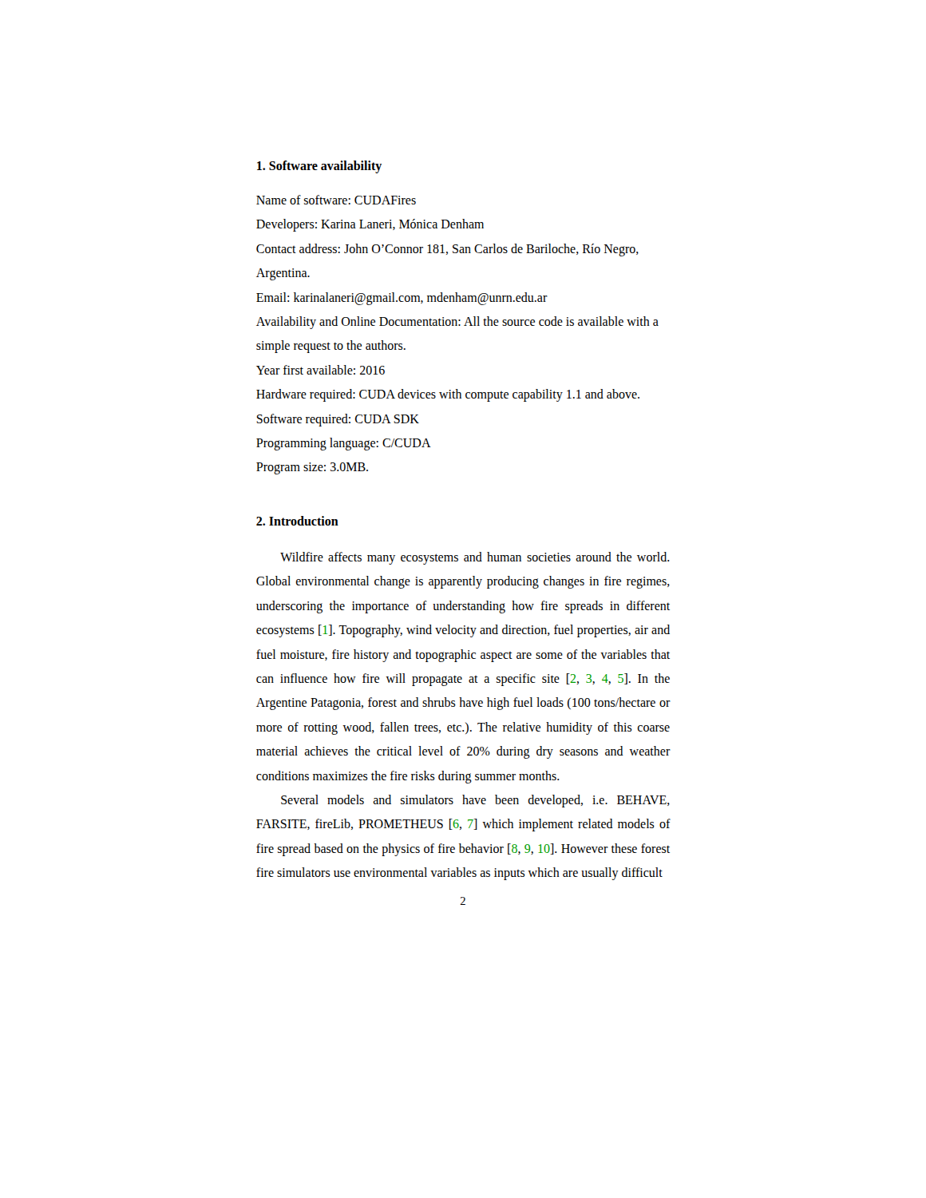1. Software availability
Name of software: CUDAFires
Developers: Karina Laneri, Mónica Denham
Contact address: John O’Connor 181, San Carlos de Bariloche, Río Negro, Argentina.
Email: karinalaneri@gmail.com, mdenham@unrn.edu.ar
Availability and Online Documentation: All the source code is available with a simple request to the authors.
Year first available: 2016
Hardware required: CUDA devices with compute capability 1.1 and above.
Software required: CUDA SDK
Programming language: C/CUDA
Program size: 3.0MB.
2. Introduction
Wildfire affects many ecosystems and human societies around the world. Global environmental change is apparently producing changes in fire regimes, underscoring the importance of understanding how fire spreads in different ecosystems [1]. Topography, wind velocity and direction, fuel properties, air and fuel moisture, fire history and topographic aspect are some of the variables that can influence how fire will propagate at a specific site [2, 3, 4, 5]. In the Argentine Patagonia, forest and shrubs have high fuel loads (100 tons/hectare or more of rotting wood, fallen trees, etc.). The relative humidity of this coarse material achieves the critical level of 20% during dry seasons and weather conditions maximizes the fire risks during summer months.
Several models and simulators have been developed, i.e. BEHAVE, FARSITE, fireLib, PROMETHEUS [6, 7] which implement related models of fire spread based on the physics of fire behavior [8, 9, 10]. However these forest fire simulators use environmental variables as inputs which are usually difficult
2